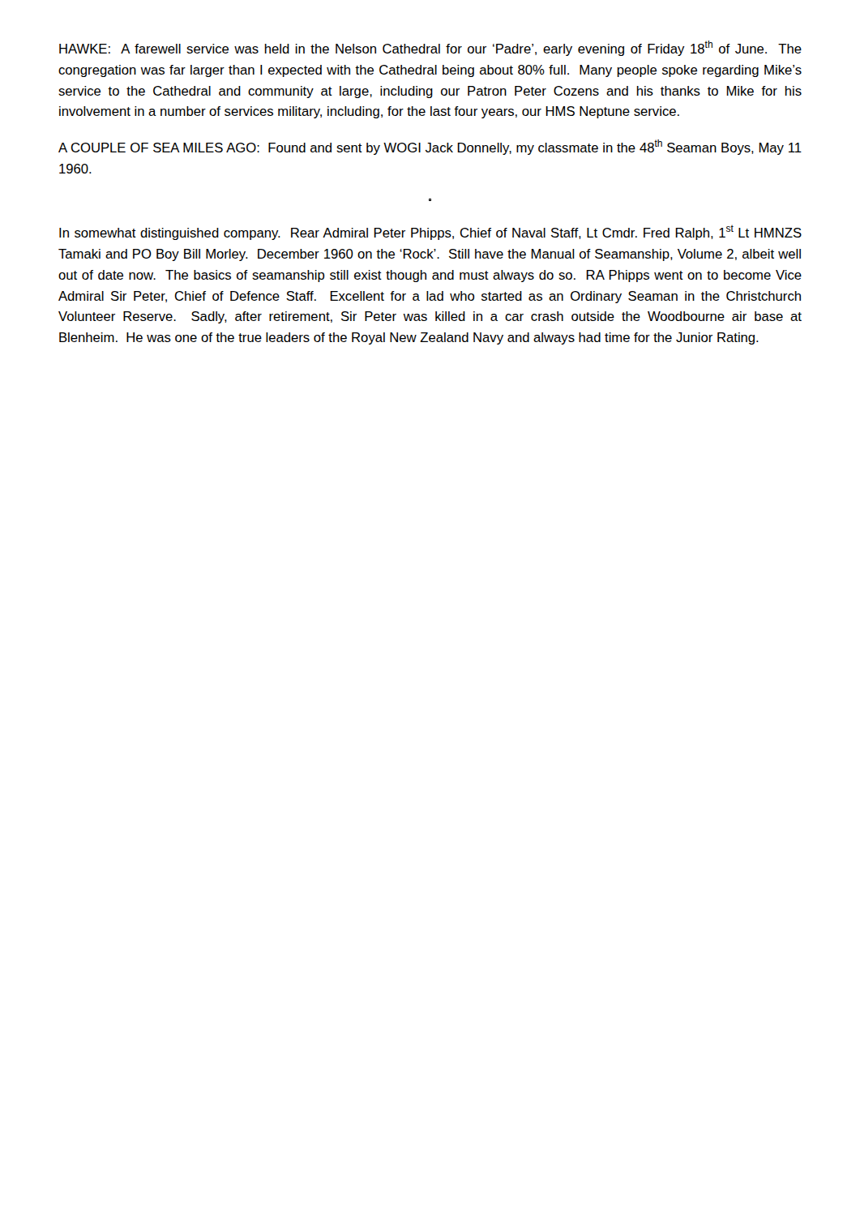HAWKE: A farewell service was held in the Nelson Cathedral for our ‘Padre’, early evening of Friday 18th of June. The congregation was far larger than I expected with the Cathedral being about 80% full. Many people spoke regarding Mike’s service to the Cathedral and community at large, including our Patron Peter Cozens and his thanks to Mike for his involvement in a number of services military, including, for the last four years, our HMS Neptune service.
A COUPLE OF SEA MILES AGO: Found and sent by WOGI Jack Donnelly, my classmate in the 48th Seaman Boys, May 11 1960.
In somewhat distinguished company. Rear Admiral Peter Phipps, Chief of Naval Staff, Lt Cmdr. Fred Ralph, 1st Lt HMNZS Tamaki and PO Boy Bill Morley. December 1960 on the ‘Rock’. Still have the Manual of Seamanship, Volume 2, albeit well out of date now. The basics of seamanship still exist though and must always do so. RA Phipps went on to become Vice Admiral Sir Peter, Chief of Defence Staff. Excellent for a lad who started as an Ordinary Seaman in the Christchurch Volunteer Reserve. Sadly, after retirement, Sir Peter was killed in a car crash outside the Woodbourne air base at Blenheim. He was one of the true leaders of the Royal New Zealand Navy and always had time for the Junior Rating.